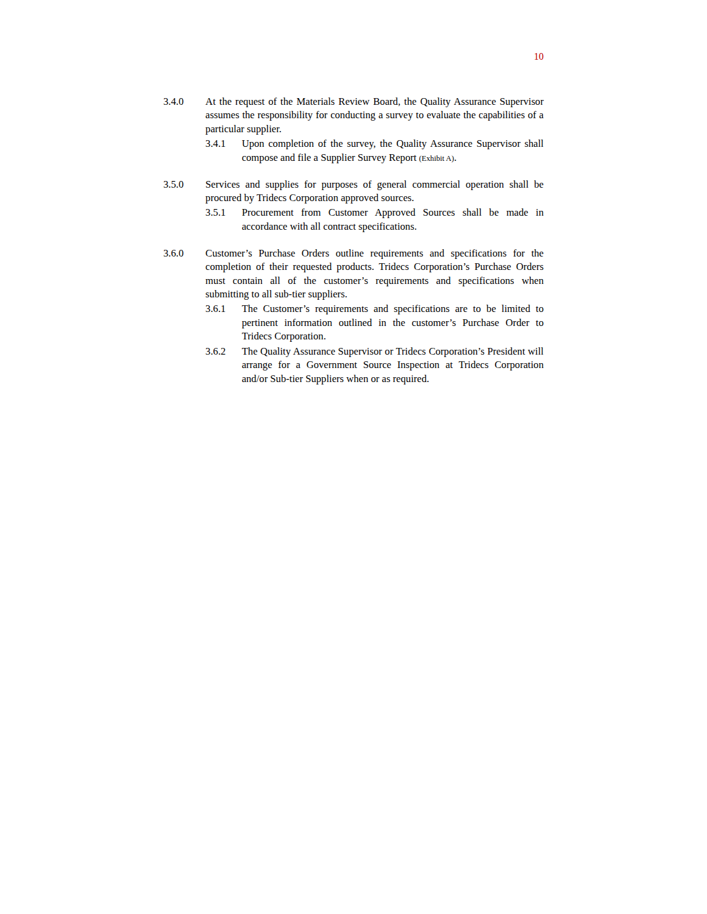10
3.4.0
At the request of the Materials Review Board, the Quality Assurance Supervisor assumes the responsibility for conducting a survey to evaluate the capabilities of a particular supplier.
3.4.1
Upon completion of the survey, the Quality Assurance Supervisor shall compose and file a Supplier Survey Report (Exhibit A).
3.5.0
Services and supplies for purposes of general commercial operation shall be procured by Tridecs Corporation approved sources.
3.5.1
Procurement from Customer Approved Sources shall be made in accordance with all contract specifications.
3.6.0
Customer’s Purchase Orders outline requirements and specifications for the completion of their requested products. Tridecs Corporation’s Purchase Orders must contain all of the customer’s requirements and specifications when submitting to all sub-tier suppliers.
3.6.1
The Customer’s requirements and specifications are to be limited to pertinent information outlined in the customer’s Purchase Order to Tridecs Corporation.
3.6.2
The Quality Assurance Supervisor or Tridecs Corporation’s President will arrange for a Government Source Inspection at Tridecs Corporation and/or Sub-tier Suppliers when or as required.